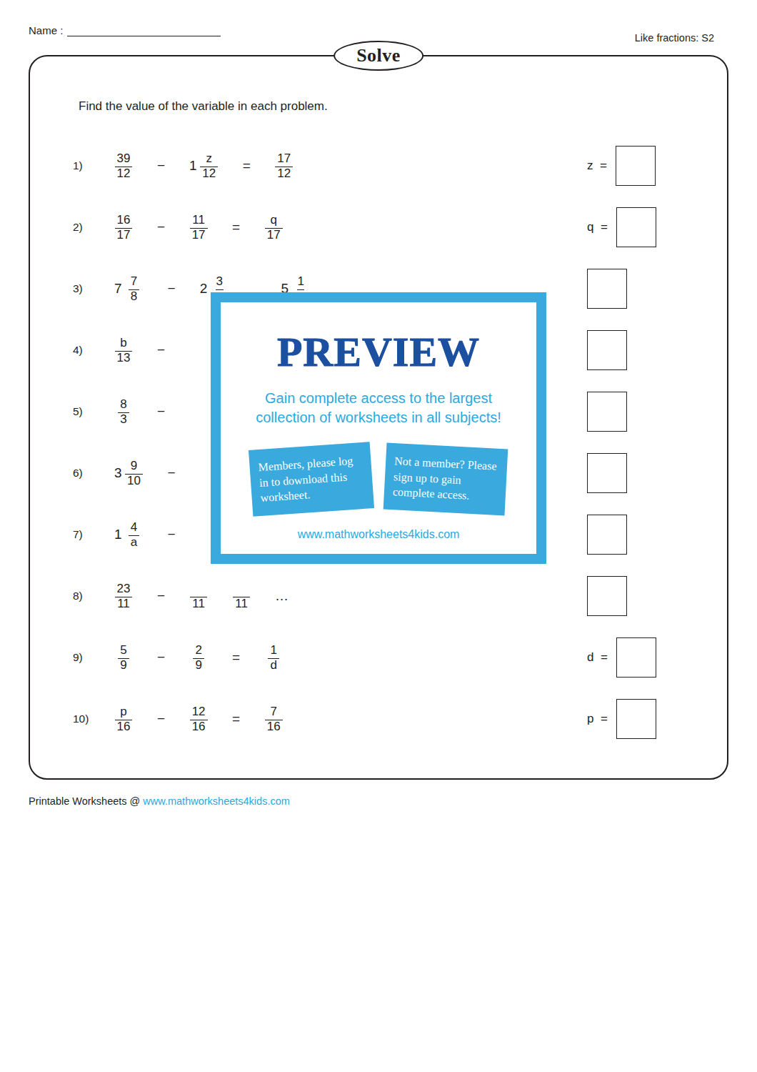Name :
Solve
Like fractions: S2
Find the value of the variable in each problem.
1) 3912 − 1 z 12 = 1712 z =
2) 1617 − 1117 = q 17 q =
3) 778 − 23 51
4) b 13 −
5) 83 −
6) 3910 −
7) 14 a −
8) 2311 − 11 11 …
9) 59 − 29 = 1 d d =
10) p 16 − 1216 = 716 p =
PREVIEW
Gain complete access to the largest
collection of worksheets in all subjects!
Members, please log in to download this worksheet.
Not a member? Please sign up to gain complete access.
www.mathworksheets4kids.com
Printable Worksheets @ www.mathworksheets4kids.com